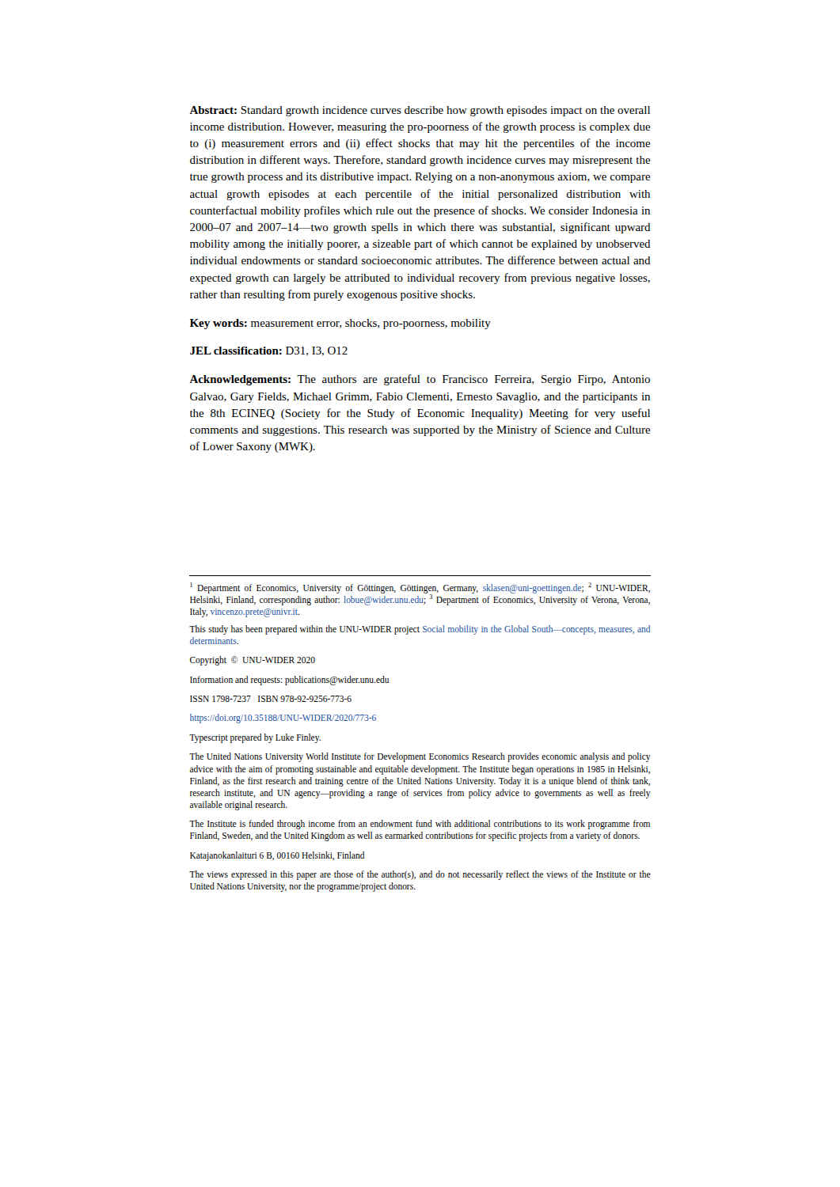Abstract: Standard growth incidence curves describe how growth episodes impact on the overall income distribution. However, measuring the pro-poorness of the growth process is complex due to (i) measurement errors and (ii) effect shocks that may hit the percentiles of the income distribution in different ways. Therefore, standard growth incidence curves may misrepresent the true growth process and its distributive impact. Relying on a non-anonymous axiom, we compare actual growth episodes at each percentile of the initial personalized distribution with counterfactual mobility profiles which rule out the presence of shocks. We consider Indonesia in 2000–07 and 2007–14—two growth spells in which there was substantial, significant upward mobility among the initially poorer, a sizeable part of which cannot be explained by unobserved individual endowments or standard socioeconomic attributes. The difference between actual and expected growth can largely be attributed to individual recovery from previous negative losses, rather than resulting from purely exogenous positive shocks.
Key words: measurement error, shocks, pro-poorness, mobility
JEL classification: D31, I3, O12
Acknowledgements: The authors are grateful to Francisco Ferreira, Sergio Firpo, Antonio Galvao, Gary Fields, Michael Grimm, Fabio Clementi, Ernesto Savaglio, and the participants in the 8th ECINEQ (Society for the Study of Economic Inequality) Meeting for very useful comments and suggestions. This research was supported by the Ministry of Science and Culture of Lower Saxony (MWK).
1 Department of Economics, University of Göttingen, Göttingen, Germany, sklasen@uni-goettingen.de; 2 UNU-WIDER, Helsinki, Finland, corresponding author: lobue@wider.unu.edu; 3 Department of Economics, University of Verona, Verona, Italy, vincenzo.prete@univr.it.
This study has been prepared within the UNU-WIDER project Social mobility in the Global South—concepts, measures, and determinants.
Copyright © UNU-WIDER 2020
Information and requests: publications@wider.unu.edu
ISSN 1798-7237 ISBN 978-92-9256-773-6
https://doi.org/10.35188/UNU-WIDER/2020/773-6
Typescript prepared by Luke Finley.
The United Nations University World Institute for Development Economics Research provides economic analysis and policy advice with the aim of promoting sustainable and equitable development. The Institute began operations in 1985 in Helsinki, Finland, as the first research and training centre of the United Nations University. Today it is a unique blend of think tank, research institute, and UN agency—providing a range of services from policy advice to governments as well as freely available original research.
The Institute is funded through income from an endowment fund with additional contributions to its work programme from Finland, Sweden, and the United Kingdom as well as earmarked contributions for specific projects from a variety of donors.
Katajanokanlaituri 6 B, 00160 Helsinki, Finland
The views expressed in this paper are those of the author(s), and do not necessarily reflect the views of the Institute or the United Nations University, nor the programme/project donors.